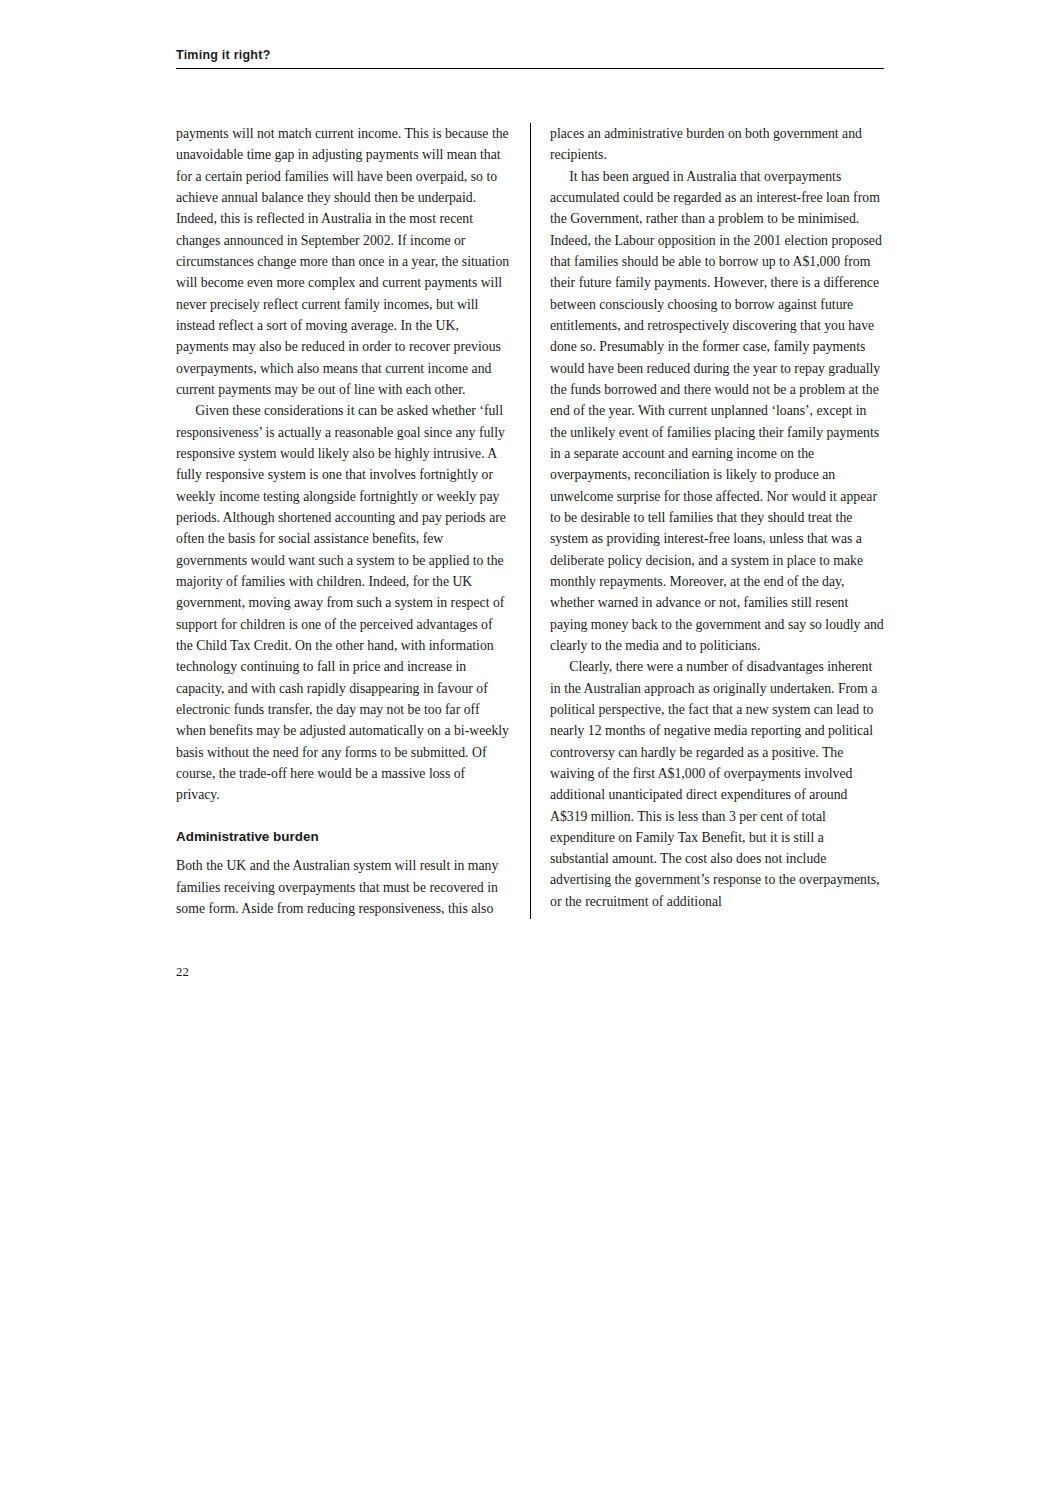Timing it right?
payments will not match current income. This is because the unavoidable time gap in adjusting payments will mean that for a certain period families will have been overpaid, so to achieve annual balance they should then be underpaid. Indeed, this is reflected in Australia in the most recent changes announced in September 2002. If income or circumstances change more than once in a year, the situation will become even more complex and current payments will never precisely reflect current family incomes, but will instead reflect a sort of moving average. In the UK, payments may also be reduced in order to recover previous overpayments, which also means that current income and current payments may be out of line with each other.
Given these considerations it can be asked whether ‘full responsiveness’ is actually a reasonable goal since any fully responsive system would likely also be highly intrusive. A fully responsive system is one that involves fortnightly or weekly income testing alongside fortnightly or weekly pay periods. Although shortened accounting and pay periods are often the basis for social assistance benefits, few governments would want such a system to be applied to the majority of families with children. Indeed, for the UK government, moving away from such a system in respect of support for children is one of the perceived advantages of the Child Tax Credit. On the other hand, with information technology continuing to fall in price and increase in capacity, and with cash rapidly disappearing in favour of electronic funds transfer, the day may not be too far off when benefits may be adjusted automatically on a bi-weekly basis without the need for any forms to be submitted. Of course, the trade-off here would be a massive loss of privacy.
Administrative burden
Both the UK and the Australian system will result in many families receiving overpayments that must be recovered in some form. Aside from reducing responsiveness, this also places an administrative burden on both government and recipients.
It has been argued in Australia that overpayments accumulated could be regarded as an interest-free loan from the Government, rather than a problem to be minimised. Indeed, the Labour opposition in the 2001 election proposed that families should be able to borrow up to A$1,000 from their future family payments. However, there is a difference between consciously choosing to borrow against future entitlements, and retrospectively discovering that you have done so. Presumably in the former case, family payments would have been reduced during the year to repay gradually the funds borrowed and there would not be a problem at the end of the year. With current unplanned ‘loans’, except in the unlikely event of families placing their family payments in a separate account and earning income on the overpayments, reconciliation is likely to produce an unwelcome surprise for those affected. Nor would it appear to be desirable to tell families that they should treat the system as providing interest-free loans, unless that was a deliberate policy decision, and a system in place to make monthly repayments. Moreover, at the end of the day, whether warned in advance or not, families still resent paying money back to the government and say so loudly and clearly to the media and to politicians.
Clearly, there were a number of disadvantages inherent in the Australian approach as originally undertaken. From a political perspective, the fact that a new system can lead to nearly 12 months of negative media reporting and political controversy can hardly be regarded as a positive. The waiving of the first A$1,000 of overpayments involved additional unanticipated direct expenditures of around A$319 million. This is less than 3 per cent of total expenditure on Family Tax Benefit, but it is still a substantial amount. The cost also does not include advertising the government’s response to the overpayments, or the recruitment of additional
22